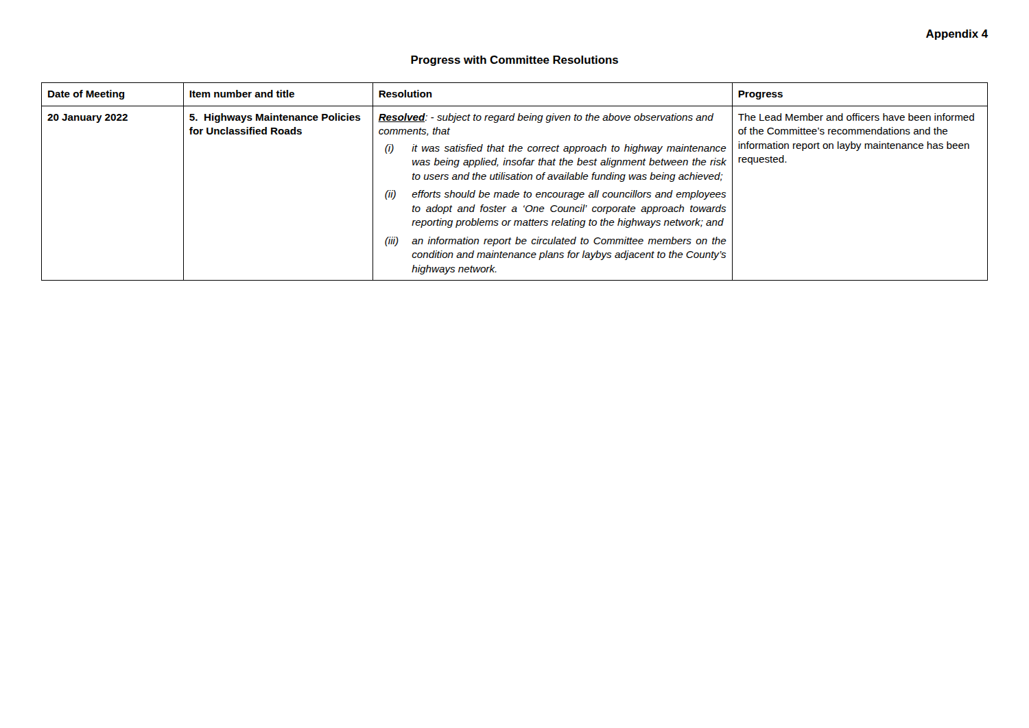Appendix 4
Progress with Committee Resolutions
| Date of Meeting | Item number and title | Resolution | Progress |
| --- | --- | --- | --- |
| 20 January 2022 | 5. Highways Maintenance Policies for Unclassified Roads | Resolved : - subject to regard being given to the above observations and comments, that (i) it was satisfied that the correct approach to highway maintenance was being applied, insofar that the best alignment between the risk to users and the utilisation of available funding was being achieved; (ii) efforts should be made to encourage all councillors and employees to adopt and foster a ‘One Council’ corporate approach towards reporting problems or matters relating to the highways network; and (iii) an information report be circulated to Committee members on the condition and maintenance plans for laybys adjacent to the County’s highways network. | The Lead Member and officers have been informed of the Committee’s recommendations and the information report on layby maintenance has been requested. |